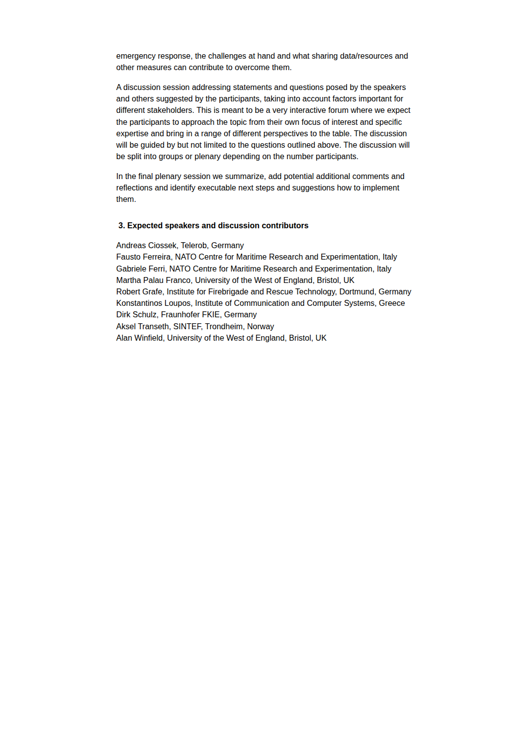emergency response, the challenges at hand and what sharing data/resources and other measures can contribute to overcome them.
A discussion session addressing statements and questions posed by the speakers and others suggested by the participants, taking into account factors important for different stakeholders. This is meant to be a very interactive forum where we expect the participants to approach the topic from their own focus of interest and specific expertise and bring in a range of different perspectives to the table. The discussion will be guided by but not limited to the questions outlined above. The discussion will be split into groups or plenary depending on the number participants.
In the final plenary session we summarize, add potential additional comments and reflections and identify executable next steps and suggestions how to implement them.
3. Expected speakers and discussion contributors
Andreas Ciossek, Telerob, Germany
Fausto Ferreira, NATO Centre for Maritime Research and Experimentation, Italy
Gabriele Ferri, NATO Centre for Maritime Research and Experimentation, Italy
Martha Palau Franco, University of the West of England, Bristol, UK
Robert Grafe, Institute for Firebrigade and Rescue Technology, Dortmund, Germany
Konstantinos Loupos, Institute of Communication and Computer Systems, Greece
Dirk Schulz, Fraunhofer FKIE, Germany
Aksel Transeth, SINTEF, Trondheim, Norway
Alan Winfield, University of the West of England, Bristol, UK